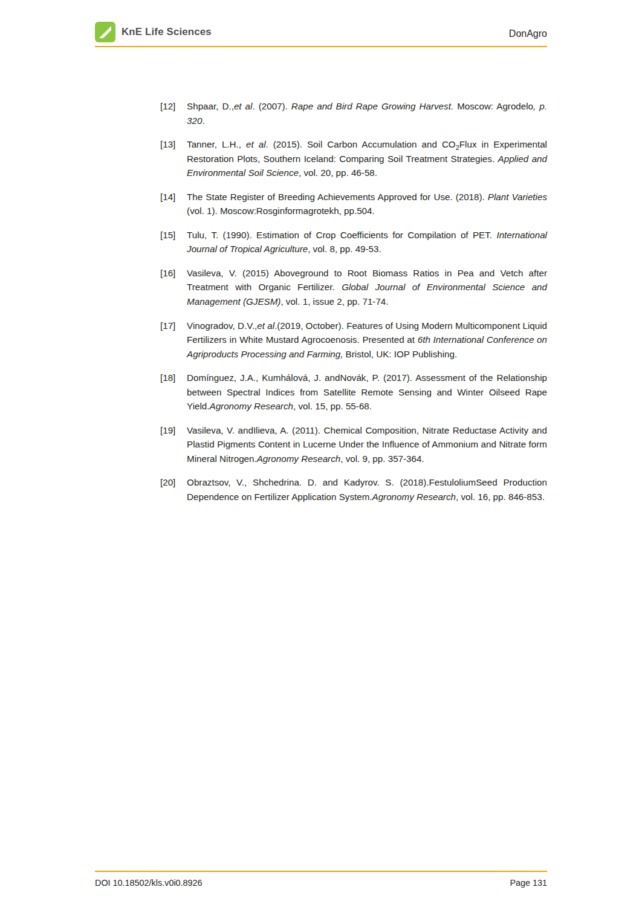KnE Life Sciences
DonAgro
[12] Shpaar, D.,et al. (2007). Rape and Bird Rape Growing Harvest. Moscow: Agrodelo, p. 320.
[13] Tanner, L.H., et al. (2015). Soil Carbon Accumulation and CO2Flux in Experimental Restoration Plots, Southern Iceland: Comparing Soil Treatment Strategies. Applied and Environmental Soil Science, vol. 20, pp. 46-58.
[14] The State Register of Breeding Achievements Approved for Use. (2018). Plant Varieties (vol. 1). Moscow:Rosginformagrotekh, pp.504.
[15] Tulu, T. (1990). Estimation of Crop Coefficients for Compilation of PET. International Journal of Tropical Agriculture, vol. 8, pp. 49-53.
[16] Vasileva, V. (2015) Aboveground to Root Biomass Ratios in Pea and Vetch after Treatment with Organic Fertilizer. Global Journal of Environmental Science and Management (GJESM), vol. 1, issue 2, pp. 71-74.
[17] Vinogradov, D.V.,et al.(2019, October). Features of Using Modern Multicomponent Liquid Fertilizers in White Mustard Agrocoenosis. Presented at 6th International Conference on Agriproducts Processing and Farming, Bristol, UK: IOP Publishing.
[18] Domínguez, J.A., Kumhálová, J. andNovák, P. (2017). Assessment of the Relationship between Spectral Indices from Satellite Remote Sensing and Winter Oilseed Rape Yield.Agronomy Research, vol. 15, pp. 55-68.
[19] Vasileva, V. andIlieva, A. (2011). Chemical Composition, Nitrate Reductase Activity and Plastid Pigments Content in Lucerne Under the Influence of Ammonium and Nitrate form Mineral Nitrogen.Agronomy Research, vol. 9, pp. 357-364.
[20] Obraztsov, V., Shchedrina. D. and Kadyrov. S. (2018).FestuloliumSeed Production Dependence on Fertilizer Application System.Agronomy Research, vol. 16, pp. 846-853.
DOI 10.18502/kls.v0i0.8926
Page 131